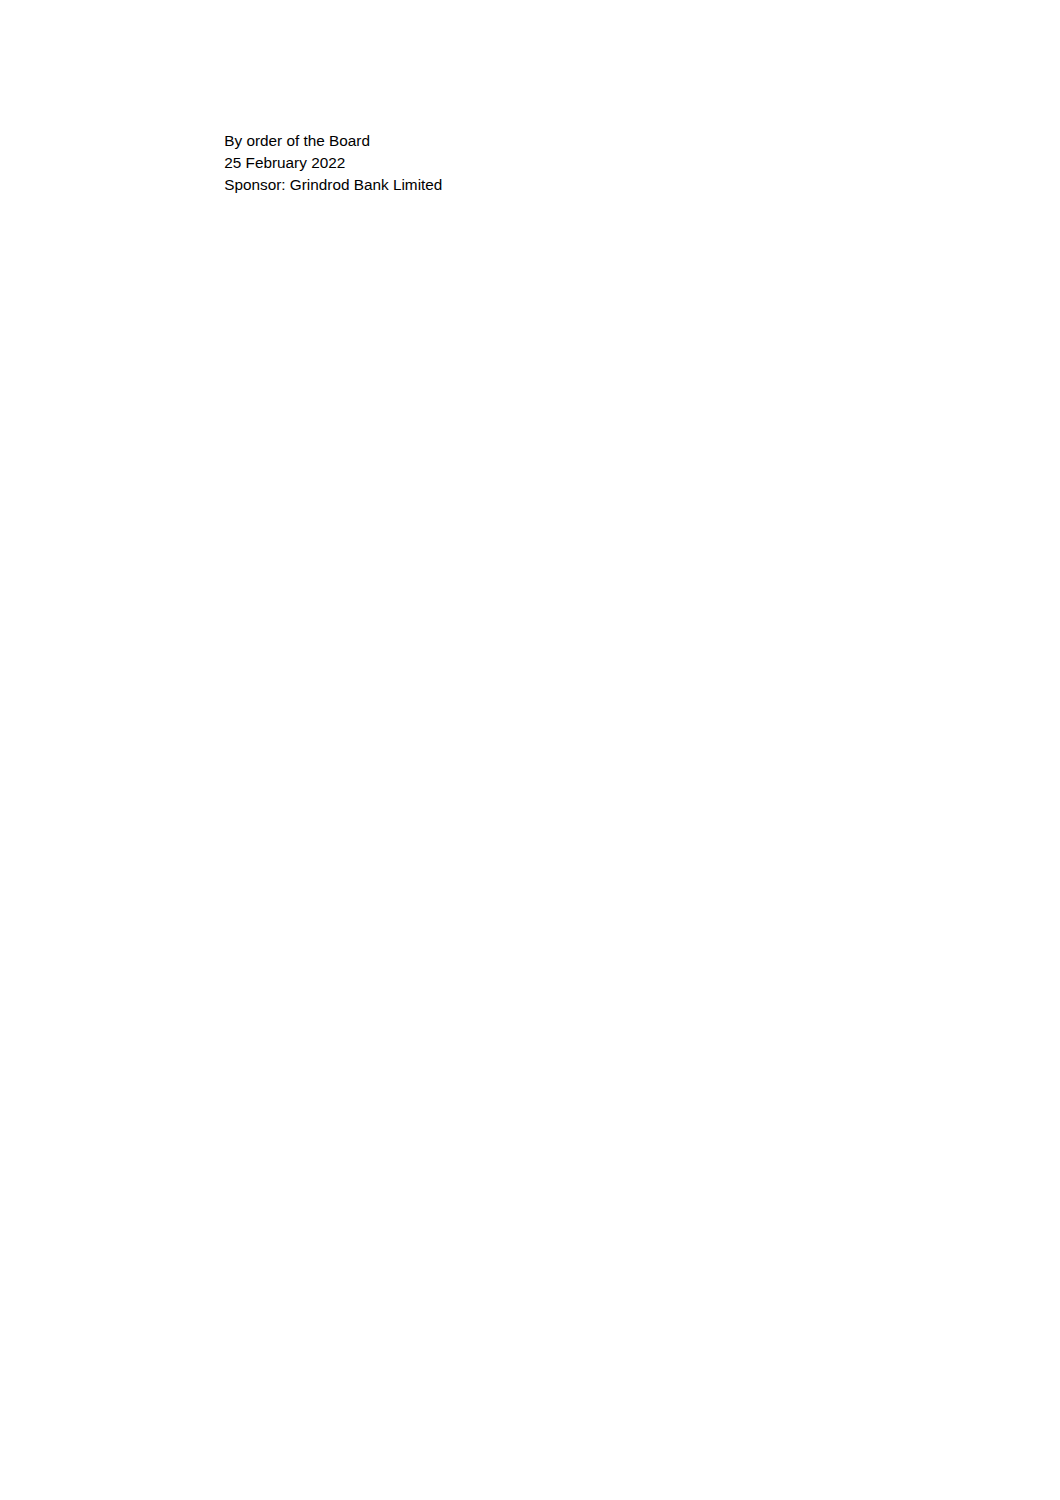By order of the Board
25 February 2022
Sponsor: Grindrod Bank Limited